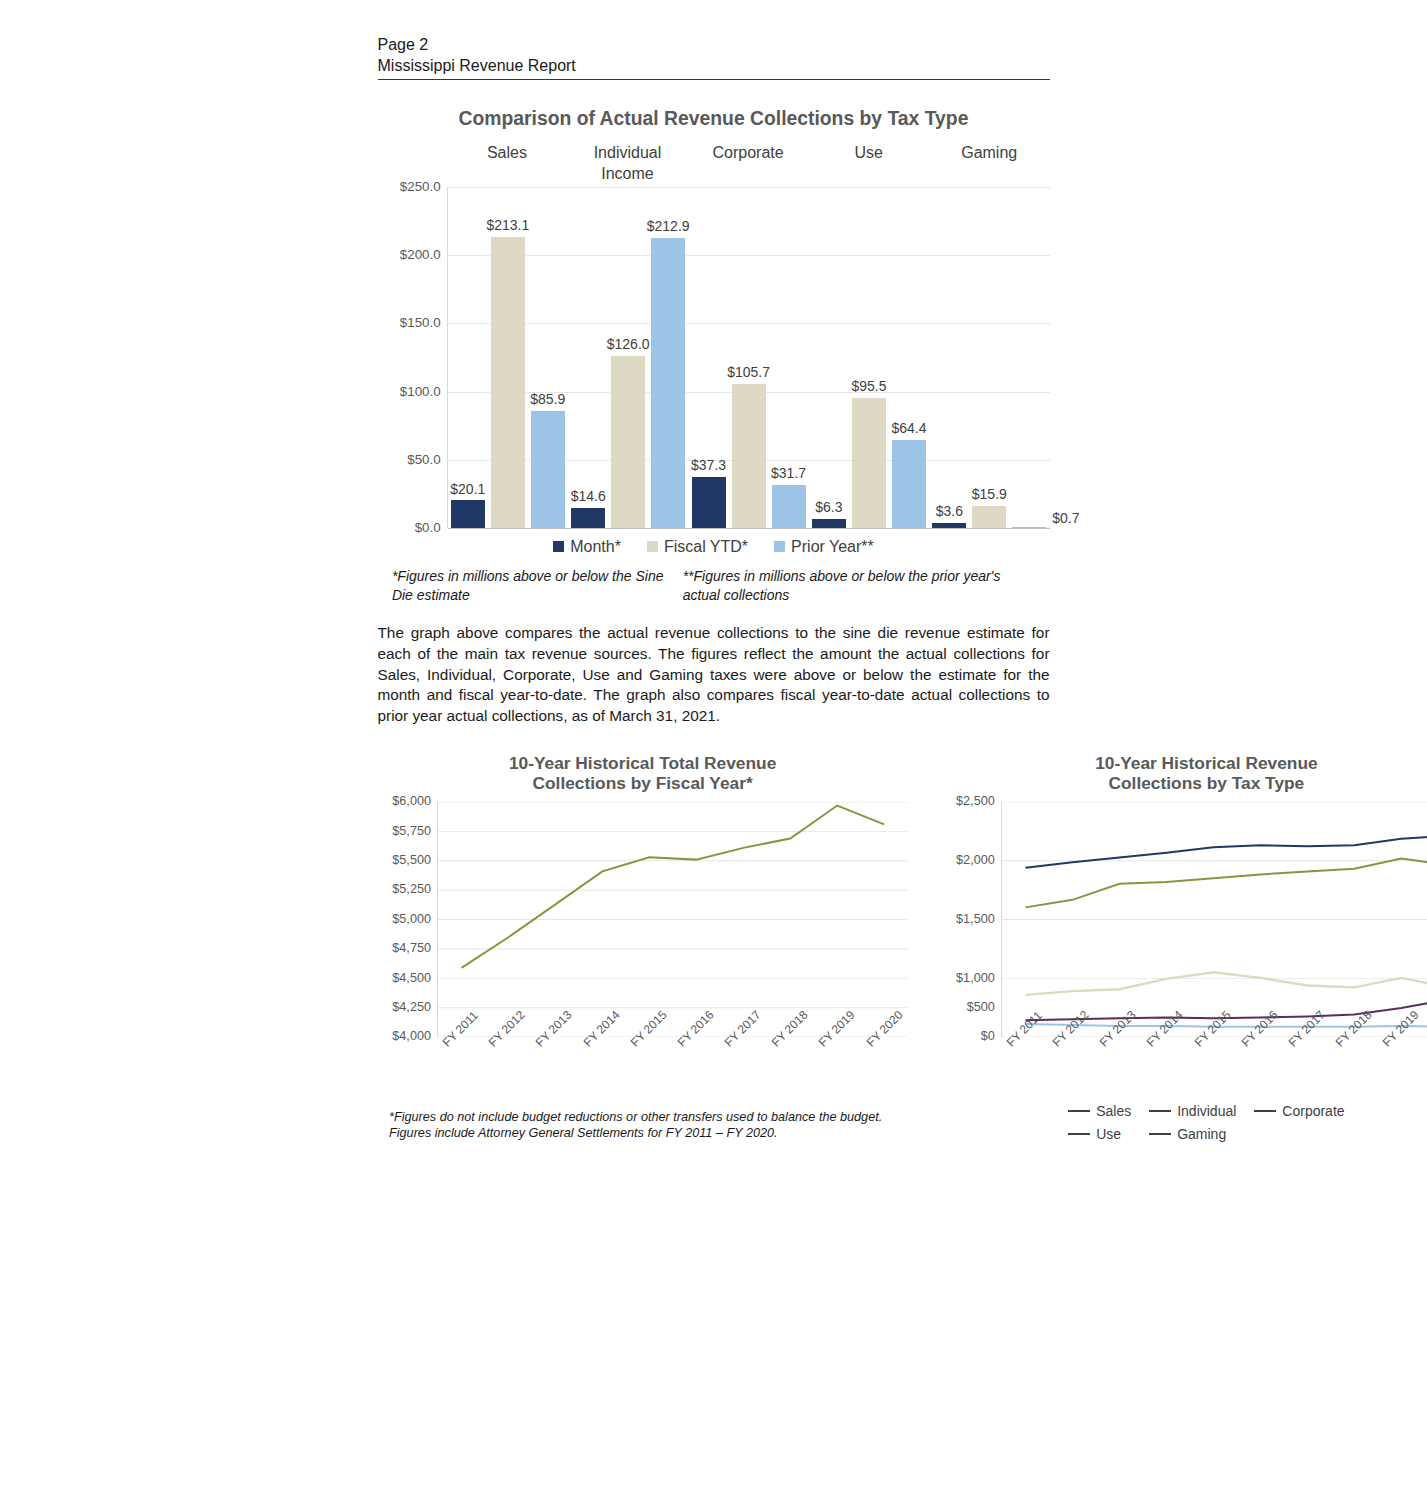Page 2
Mississippi Revenue Report
Comparison of Actual Revenue Collections by Tax Type
Sales
Individual Income
Corporate
Use
Gaming
$250.0 $200.0 $150.0 $100.0 $50.0 $0.0
$20.1
$213.1
$85.9
$14.6
$126.0
$212.9
$37.3
$105.7
$31.7
$6.3
$95.5
$64.4
$3.6
$15.9
$0.7
Month* Fiscal YTD* Prior Year**
*Figures in millions above or below the Sine Die estimate
**Figures in millions above or below the prior year's actual collections
The graph above compares the actual revenue collections to the sine die revenue estimate for each of the main tax revenue sources. The figures reflect the amount the actual collections for Sales, Individual, Corporate, Use and Gaming taxes were above or below the estimate for the month and fiscal year-to-date. The graph also compares fiscal year-to-date actual collections to prior year actual collections, as of March 31, 2021.
10-Year Historical Total Revenue
Collections by Fiscal Year*
$6,000 $5,750 $5,500 $5,250 $5,000 $4,750 $4,500 $4,250 $4,000
FY 2011 FY 2012 FY 2013 FY 2014 FY 2015 FY 2016 FY 2017 FY 2018 FY 2019 FY 2020
*Figures do not include budget reductions or other transfers used to balance the budget. Figures include Attorney General Settlements for FY 2011 – FY 2020.
10-Year Historical Revenue
Collections by Tax Type
$2,500 $2,000 $1,500 $1,000 $500 $0
FY 2011 FY 2012 FY 2013 FY 2014 FY 2015 FY 2016 FY 2017 FY 2018 FY 2019 FY 2020
Sales Individual Corporate Use Gaming